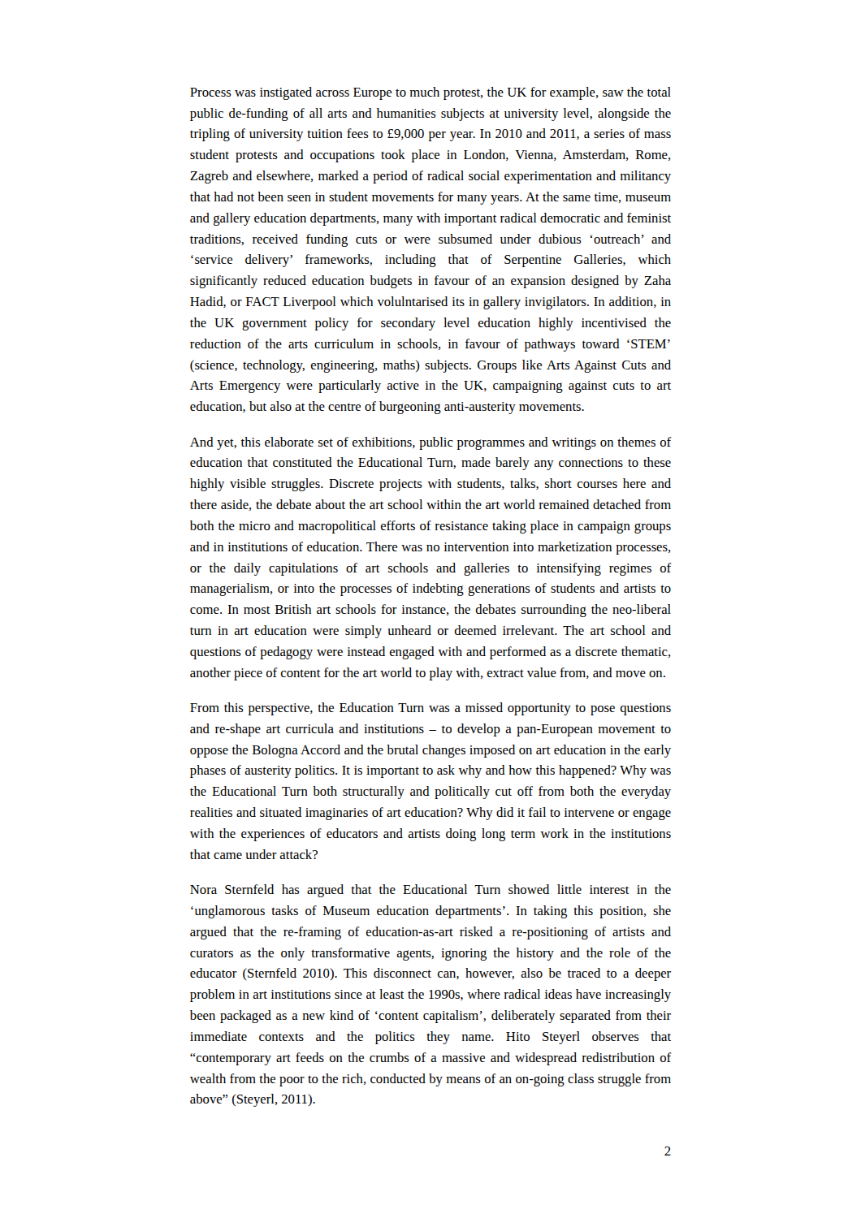Process was instigated across Europe to much protest, the UK for example, saw the total public de-funding of all arts and humanities subjects at university level, alongside the tripling of university tuition fees to £9,000 per year. In 2010 and 2011, a series of mass student protests and occupations took place in London, Vienna, Amsterdam, Rome, Zagreb and elsewhere, marked a period of radical social experimentation and militancy that had not been seen in student movements for many years. At the same time, museum and gallery education departments, many with important radical democratic and feminist traditions, received funding cuts or were subsumed under dubious ‘outreach’ and ‘service delivery’ frameworks, including that of Serpentine Galleries, which significantly reduced education budgets in favour of an expansion designed by Zaha Hadid, or FACT Liverpool which volulntarised its in gallery invigilators. In addition, in the UK government policy for secondary level education highly incentivised the reduction of the arts curriculum in schools, in favour of pathways toward ‘STEM’ (science, technology, engineering, maths) subjects. Groups like Arts Against Cuts and Arts Emergency were particularly active in the UK, campaigning against cuts to art education, but also at the centre of burgeoning anti-austerity movements.
And yet, this elaborate set of exhibitions, public programmes and writings on themes of education that constituted the Educational Turn, made barely any connections to these highly visible struggles. Discrete projects with students, talks, short courses here and there aside, the debate about the art school within the art world remained detached from both the micro and macropolitical efforts of resistance taking place in campaign groups and in institutions of education. There was no intervention into marketization processes, or the daily capitulations of art schools and galleries to intensifying regimes of managerialism, or into the processes of indebting generations of students and artists to come. In most British art schools for instance, the debates surrounding the neo-liberal turn in art education were simply unheard or deemed irrelevant. The art school and questions of pedagogy were instead engaged with and performed as a discrete thematic, another piece of content for the art world to play with, extract value from, and move on.
From this perspective, the Education Turn was a missed opportunity to pose questions and re-shape art curricula and institutions – to develop a pan-European movement to oppose the Bologna Accord and the brutal changes imposed on art education in the early phases of austerity politics. It is important to ask why and how this happened? Why was the Educational Turn both structurally and politically cut off from both the everyday realities and situated imaginaries of art education? Why did it fail to intervene or engage with the experiences of educators and artists doing long term work in the institutions that came under attack?
Nora Sternfeld has argued that the Educational Turn showed little interest in the ‘unglamorous tasks of Museum education departments’. In taking this position, she argued that the re-framing of education-as-art risked a re-positioning of artists and curators as the only transformative agents, ignoring the history and the role of the educator (Sternfeld 2010). This disconnect can, however, also be traced to a deeper problem in art institutions since at least the 1990s, where radical ideas have increasingly been packaged as a new kind of ‘content capitalism’, deliberately separated from their immediate contexts and the politics they name. Hito Steyerl observes that “contemporary art feeds on the crumbs of a massive and widespread redistribution of wealth from the poor to the rich, conducted by means of an on-going class struggle from above” (Steyerl, 2011).
2